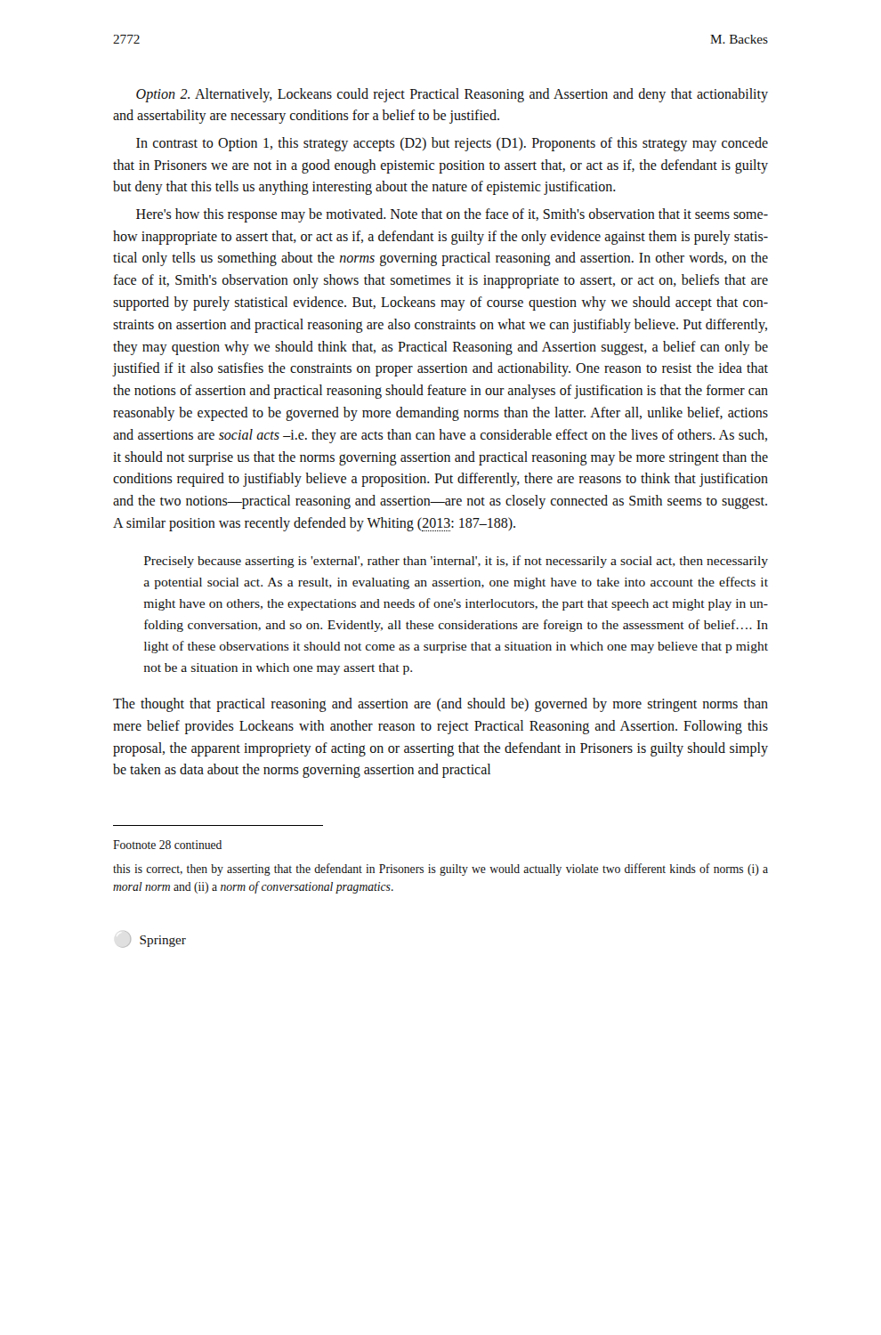2772 M. Backes
Option 2. Alternatively, Lockeans could reject Practical Reasoning and Assertion and deny that actionability and assertability are necessary conditions for a belief to be justified.
In contrast to Option 1, this strategy accepts (D2) but rejects (D1). Proponents of this strategy may concede that in Prisoners we are not in a good enough epistemic position to assert that, or act as if, the defendant is guilty but deny that this tells us anything interesting about the nature of epistemic justification.
Here's how this response may be motivated. Note that on the face of it, Smith's observation that it seems somehow inappropriate to assert that, or act as if, a defendant is guilty if the only evidence against them is purely statistical only tells us something about the norms governing practical reasoning and assertion. In other words, on the face of it, Smith's observation only shows that sometimes it is inappropriate to assert, or act on, beliefs that are supported by purely statistical evidence. But, Lockeans may of course question why we should accept that constraints on assertion and practical reasoning are also constraints on what we can justifiably believe. Put differently, they may question why we should think that, as Practical Reasoning and Assertion suggest, a belief can only be justified if it also satisfies the constraints on proper assertion and actionability. One reason to resist the idea that the notions of assertion and practical reasoning should feature in our analyses of justification is that the former can reasonably be expected to be governed by more demanding norms than the latter. After all, unlike belief, actions and assertions are social acts –i.e. they are acts than can have a considerable effect on the lives of others. As such, it should not surprise us that the norms governing assertion and practical reasoning may be more stringent than the conditions required to justifiably believe a proposition. Put differently, there are reasons to think that justification and the two notions—practical reasoning and assertion—are not as closely connected as Smith seems to suggest. A similar position was recently defended by Whiting (2013: 187–188).
Precisely because asserting is 'external', rather than 'internal', it is, if not necessarily a social act, then necessarily a potential social act. As a result, in evaluating an assertion, one might have to take into account the effects it might have on others, the expectations and needs of one's interlocutors, the part that speech act might play in unfolding conversation, and so on. Evidently, all these considerations are foreign to the assessment of belief…. In light of these observations it should not come as a surprise that a situation in which one may believe that p might not be a situation in which one may assert that p.
The thought that practical reasoning and assertion are (and should be) governed by more stringent norms than mere belief provides Lockeans with another reason to reject Practical Reasoning and Assertion. Following this proposal, the apparent impropriety of acting on or asserting that the defendant in Prisoners is guilty should simply be taken as data about the norms governing assertion and practical
Footnote 28 continued
this is correct, then by asserting that the defendant in Prisoners is guilty we would actually violate two different kinds of norms (i) a moral norm and (ii) a norm of conversational pragmatics.
⚪ Springer